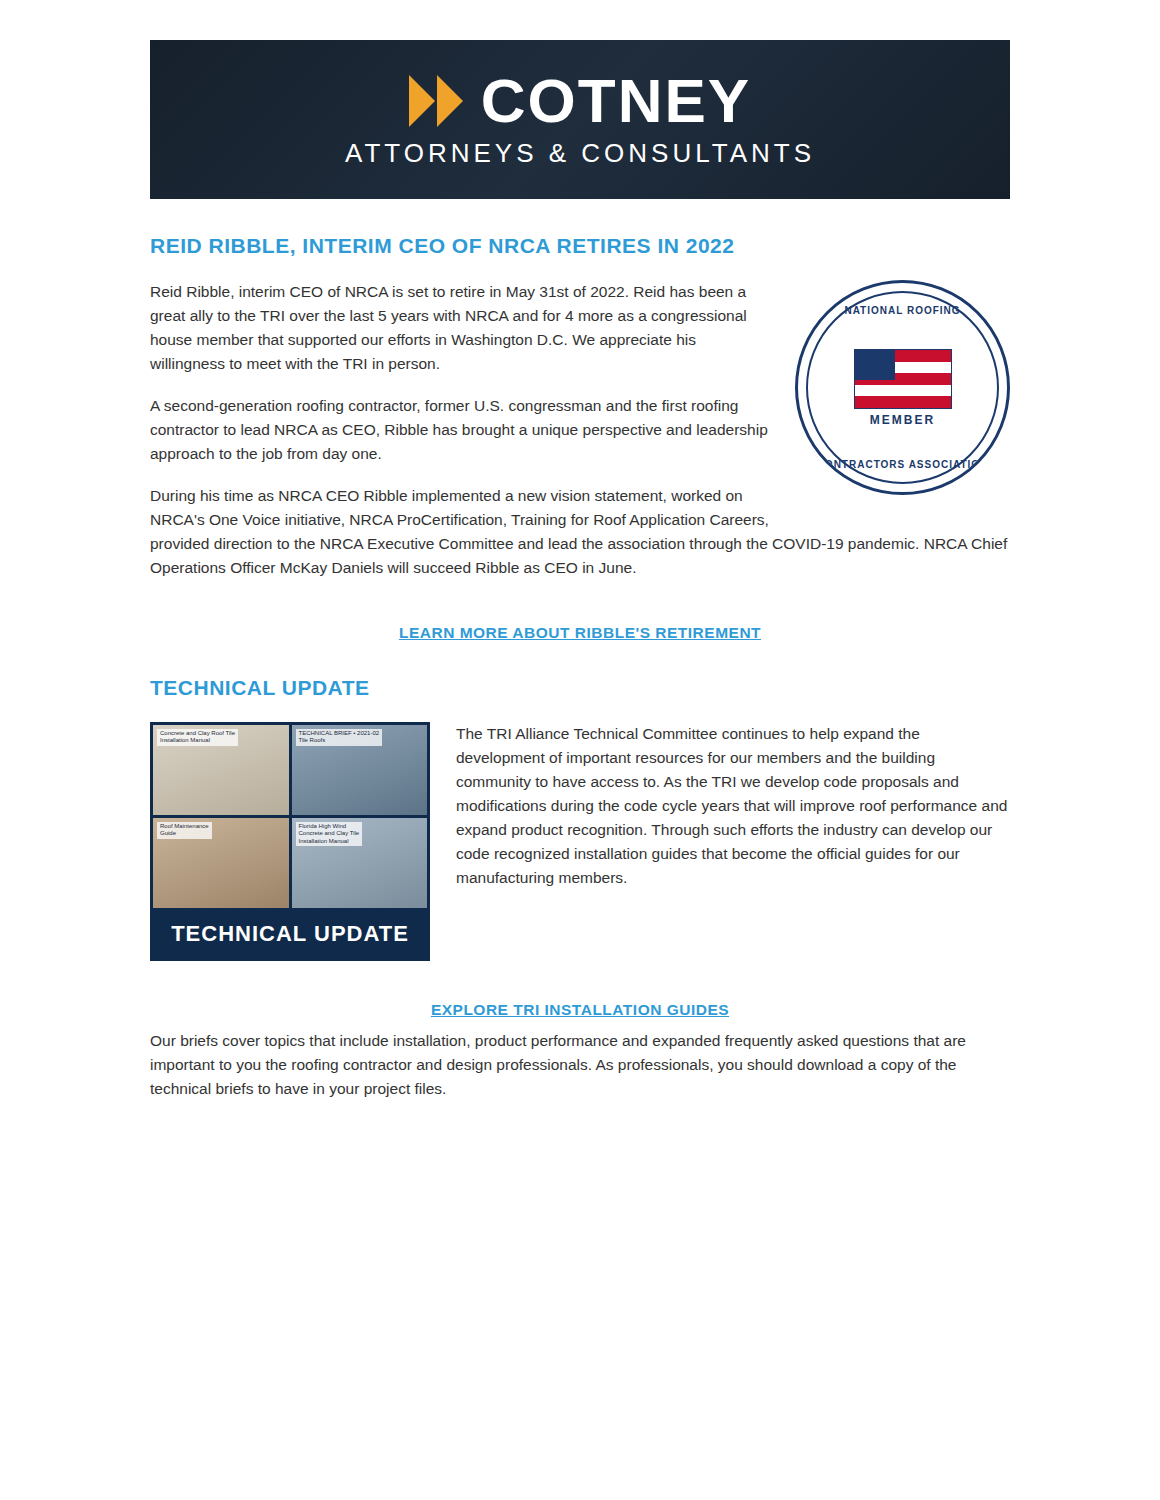COTNEY
ATTORNEYS & CONSULTANTS
REID RIBBLE, INTERIM CEO OF NRCA RETIRES IN 2022
NATIONAL ROOFING
MEMBER
CONTRACTORS ASSOCIATION
Reid Ribble, interim CEO of NRCA is set to retire in May 31st of 2022. Reid has been a great ally to the TRI over the last 5 years with NRCA and for 4 more as a congressional house member that supported our efforts in Washington D.C. We appreciate his willingness to meet with the TRI in person.
A second-generation roofing contractor, former U.S. congressman and the first roofing contractor to lead NRCA as CEO, Ribble has brought a unique perspective and leadership approach to the job from day one.
During his time as NRCA CEO Ribble implemented a new vision statement, worked on NRCA's One Voice initiative, NRCA ProCertification, Training for Roof Application Careers, provided direction to the NRCA Executive Committee and lead the association through the COVID-19 pandemic. NRCA Chief Operations Officer McKay Daniels will succeed Ribble as CEO in June.
LEARN MORE ABOUT RIBBLE'S RETIREMENT
TECHNICAL UPDATE
Concrete and Clay Roof Tile
Installation Manual
TECHNICAL BRIEF • 2021-02
Tile Roofs
Roof Maintenance
Guide
Florida High Wind
Concrete and Clay Tile
Installation Manual
TECHNICAL UPDATE
The TRI Alliance Technical Committee continues to help expand the development of important resources for our members and the building community to have access to. As the TRI we develop code proposals and modifications during the code cycle years that will improve roof performance and expand product recognition. Through such efforts the industry can develop our code recognized installation guides that become the official guides for our manufacturing members.
EXPLORE TRI INSTALLATION GUIDES
Our briefs cover topics that include installation, product performance and expanded frequently asked questions that are important to you the roofing contractor and design professionals. As professionals, you should download a copy of the technical briefs to have in your project files.